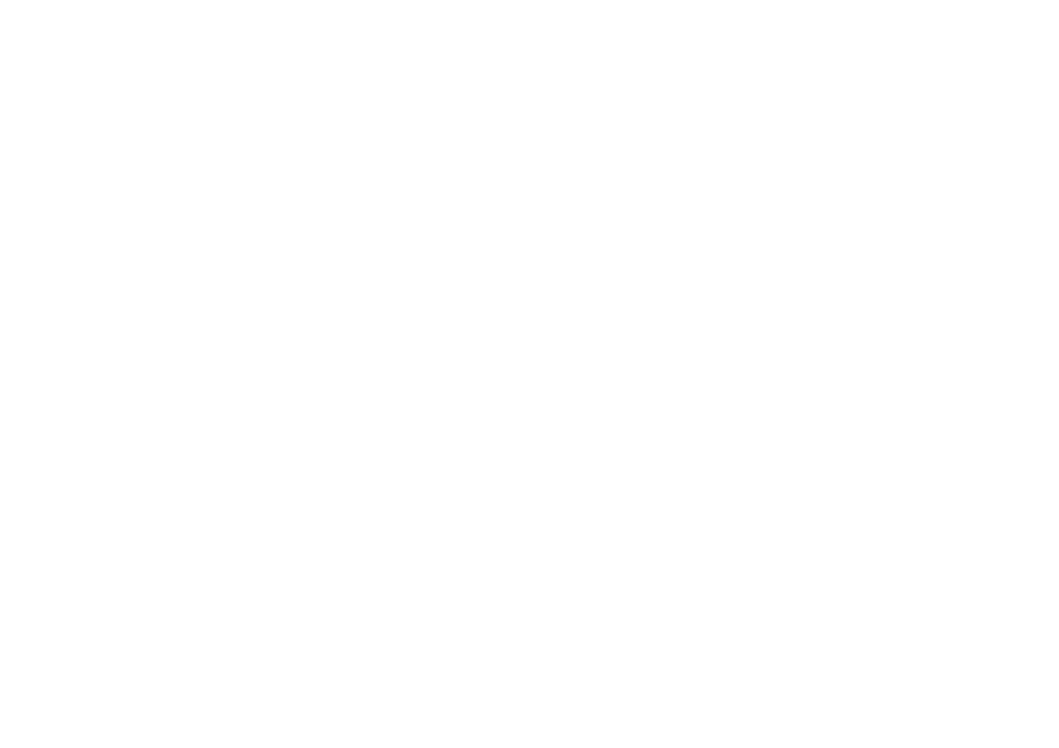Coastal peninsula and sea under a cloud-streaked sky
Green-walled bedroom with white linens beside French windows
Olive grove carpeted with spring wildflowers
Stone villas with gravel steps, cypress and olive trees